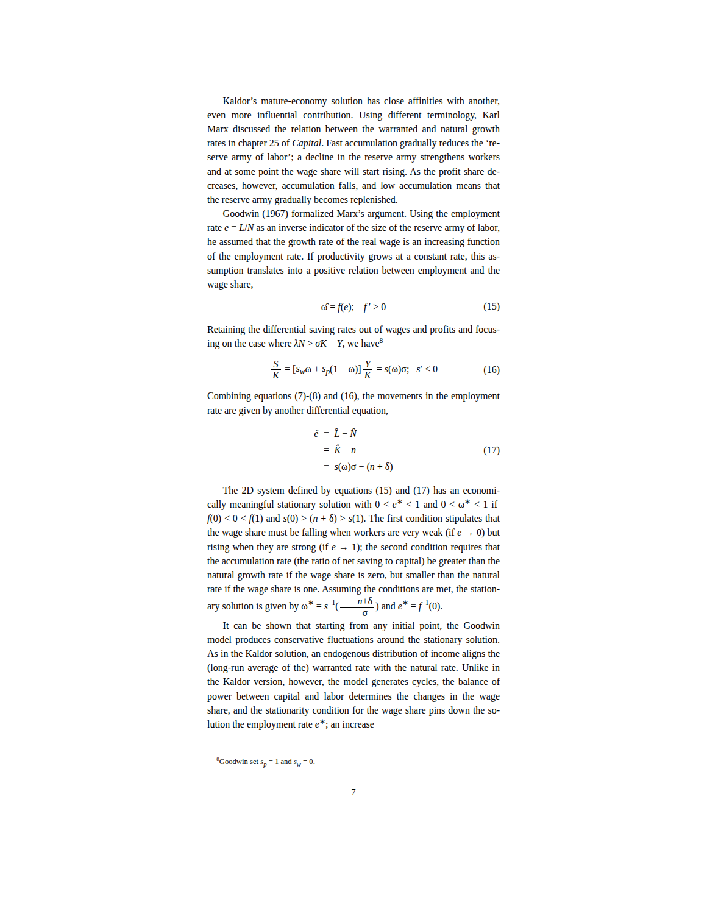Kaldor’s mature-economy solution has close affinities with another, even more influential contribution. Using different terminology, Karl Marx discussed the relation between the warranted and natural growth rates in chapter 25 of Capital. Fast accumulation gradually reduces the ‘reserve army of labor’; a decline in the reserve army strengthens workers and at some point the wage share will start rising. As the profit share decreases, however, accumulation falls, and low accumulation means that the reserve army gradually becomes replenished.
Goodwin (1967) formalized Marx’s argument. Using the employment rate e = L/N as an inverse indicator of the size of the reserve army of labor, he assumed that the growth rate of the real wage is an increasing function of the employment rate. If productivity grows at a constant rate, this assumption translates into a positive relation between employment and the wage share,
ω̂ = f(e); f ′ > 0
(15)
Retaining the differential saving rates out of wages and profits and focusing on the case where λN > σK = Y, we have8
SK = [swω + sp(1 − ω)]YK = s(ω)σ; s′ < 0
(16)
Combining equations (7)-(8) and (16), the movements in the employment rate are given by another differential equation,
ê = L̂ − N̂ = K̂ − n = s(ω)σ − (n + δ)
(17)
The 2D system defined by equations (15) and (17) has an economically meaningful stationary solution with 0 < e∗ < 1 and 0 < ω∗ < 1 if f(0) < 0 < f(1) and s(0) > (n + δ) > s(1). The first condition stipulates that the wage share must be falling when workers are very weak (if e → 0) but rising when they are strong (if e → 1); the second condition requires that the accumulation rate (the ratio of net saving to capital) be greater than the natural growth rate if the wage share is zero, but smaller than the natural rate if the wage share is one. Assuming the conditions are met, the stationary solution is given by ω∗ = s−1(n+δ σ) and e∗ = f−1(0).
It can be shown that starting from any initial point, the Goodwin model produces conservative fluctuations around the stationary solution. As in the Kaldor solution, an endogenous distribution of income aligns the (long-run average of the) warranted rate with the natural rate. Unlike in the Kaldor version, however, the model generates cycles, the balance of power between capital and labor determines the changes in the wage share, and the stationarity condition for the wage share pins down the solution the employment rate e∗; an increase
8Goodwin set sp = 1 and sw = 0.
7